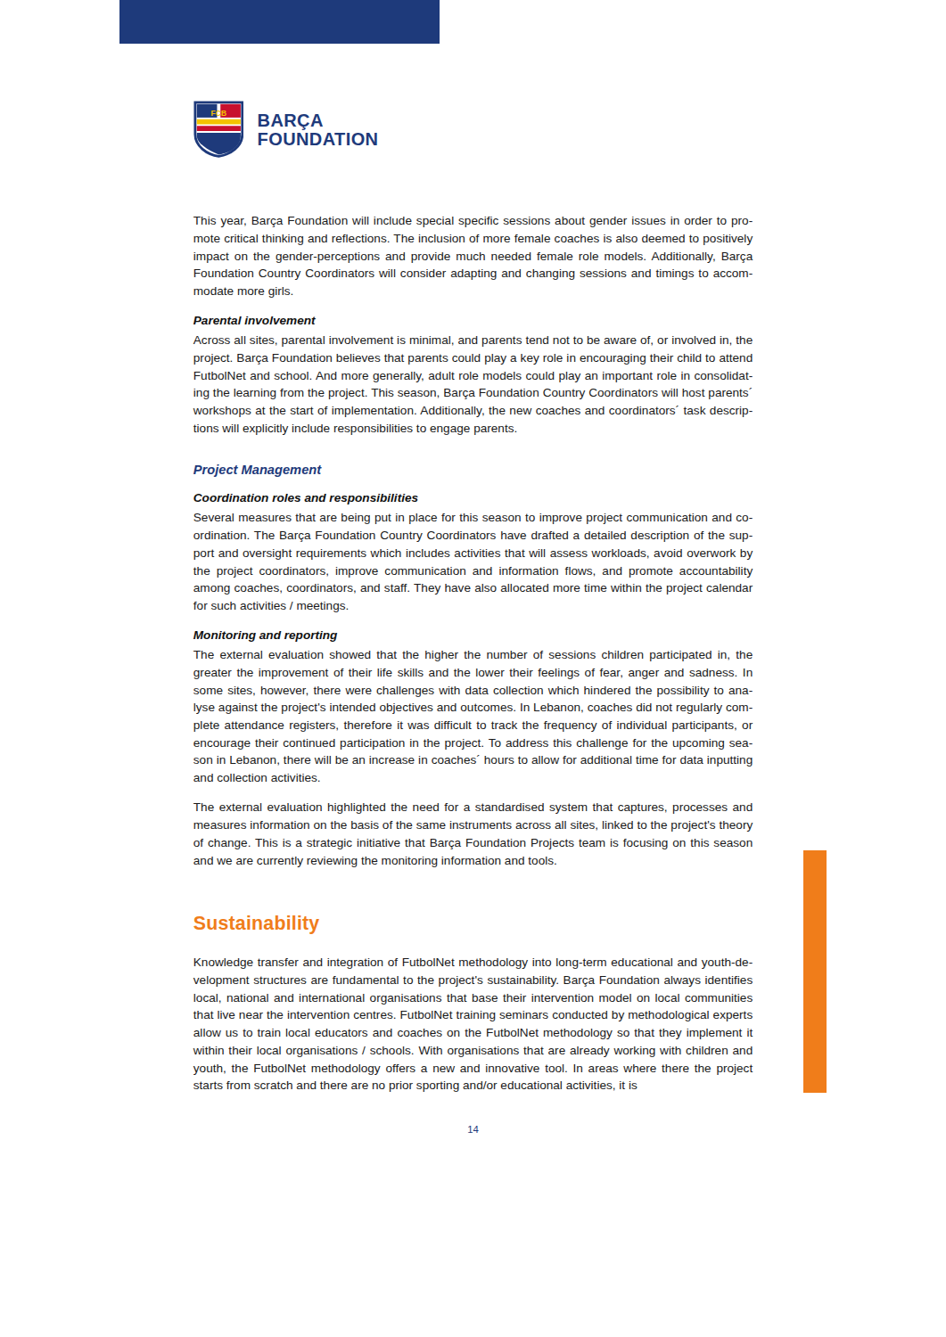FCB
Barça
Foundation
This year, Barça Foundation will include special specific sessions about gender issues in order to promote critical thinking and reflections. The inclusion of more female coaches is also deemed to positively impact on the gender-perceptions and provide much needed female role models. Additionally, Barça Foundation Country Coordinators will consider adapting and changing sessions and timings to accommodate more girls.
Parental involvement
Across all sites, parental involvement is minimal, and parents tend not to be aware of, or involved in, the project. Barça Foundation believes that parents could play a key role in encouraging their child to attend FutbolNet and school. And more generally, adult role models could play an important role in consolidating the learning from the project. This season, Barça Foundation Country Coordinators will host parents´ workshops at the start of implementation. Additionally, the new coaches and coordinators´ task descriptions will explicitly include responsibilities to engage parents.
Project Management
Coordination roles and responsibilities
Several measures that are being put in place for this season to improve project communication and coordination. The Barça Foundation Country Coordinators have drafted a detailed description of the support and oversight requirements which includes activities that will assess workloads, avoid overwork by the project coordinators, improve communication and information flows, and promote accountability among coaches, coordinators, and staff. They have also allocated more time within the project calendar for such activities / meetings.
Monitoring and reporting
The external evaluation showed that the higher the number of sessions children participated in, the greater the improvement of their life skills and the lower their feelings of fear, anger and sadness. In some sites, however, there were challenges with data collection which hindered the possibility to analyse against the project's intended objectives and outcomes. In Lebanon, coaches did not regularly complete attendance registers, therefore it was difficult to track the frequency of individual participants, or encourage their continued participation in the project. To address this challenge for the upcoming season in Lebanon, there will be an increase in coaches´ hours to allow for additional time for data inputting and collection activities.
The external evaluation highlighted the need for a standardised system that captures, processes and measures information on the basis of the same instruments across all sites, linked to the project's theory of change. This is a strategic initiative that Barça Foundation Projects team is focusing on this season and we are currently reviewing the monitoring information and tools.
Sustainability
Knowledge transfer and integration of FutbolNet methodology into long-term educational and youth-development structures are fundamental to the project's sustainability. Barça Foundation always identifies local, national and international organisations that base their intervention model on local communities that live near the intervention centres. FutbolNet training seminars conducted by methodological experts allow us to train local educators and coaches on the FutbolNet methodology so that they implement it within their local organisations / schools. With organisations that are already working with children and youth, the FutbolNet methodology offers a new and innovative tool. In areas where there the project starts from scratch and there are no prior sporting and/or educational activities, it is
14